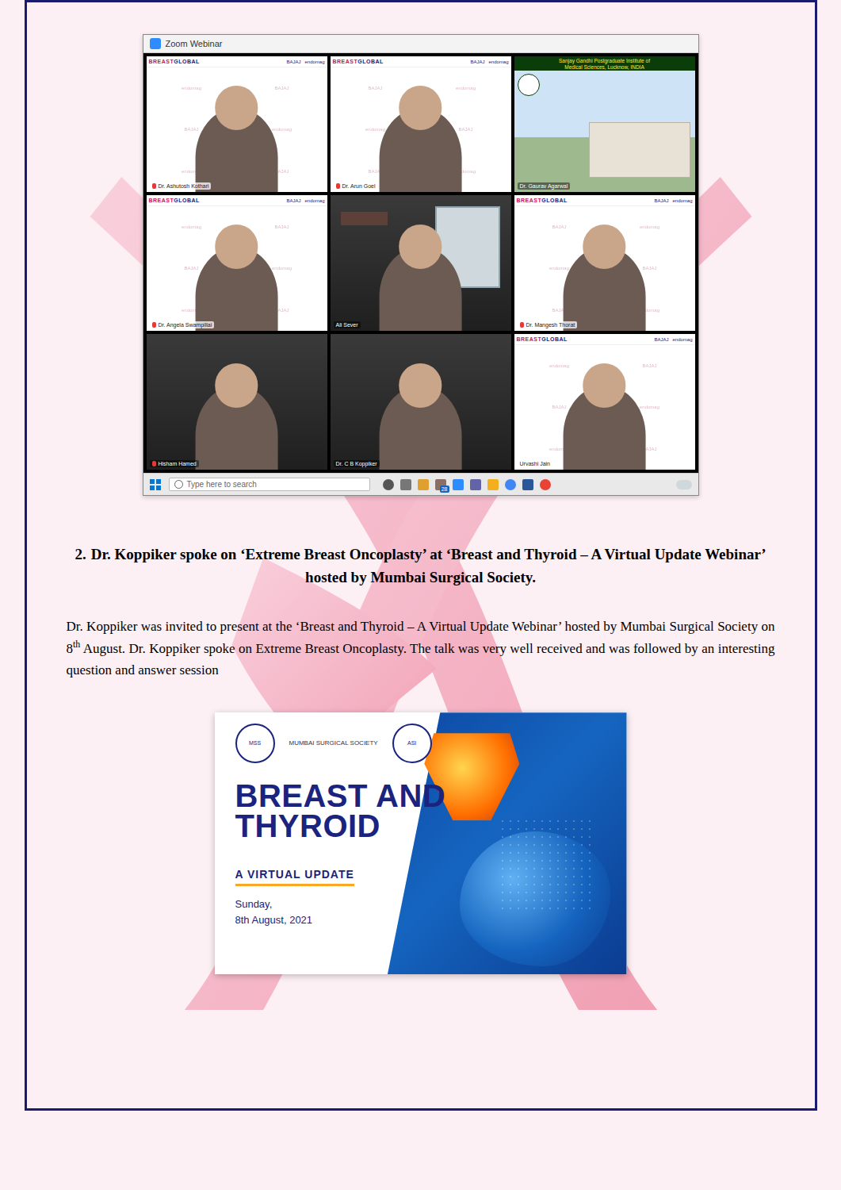Zoom Webinar
BREASTGLOBAL BAJAJ endomag
endomag BAJAJ BAJAJ endomag endomag BAJAJ
Dr. Ashutosh Kothari
BREASTGLOBAL BAJAJ endomag
BAJAJ endomag endomag BAJAJ BAJAJ endomag
Dr. Arun Goel
Sanjay Gandhi Postgraduate Institute of
Medical Sciences, Lucknow, INDIA
Dr. Gaurav Agarwal
BREASTGLOBAL BAJAJ endomag
endomag BAJAJ BAJAJ endomag endomag BAJAJ
Dr. Angela Swampillai
Ali Sever
BREASTGLOBAL BAJAJ endomag
BAJAJ endomag endomag BAJAJ BAJAJ endomag
Dr. Mangesh Thorat
Hisham Hamed
Dr. C B Koppiker
BREASTGLOBAL BAJAJ endomag
endomag BAJAJ BAJAJ endomag endomag BAJAJ
Urvashi Jain
Type here to search 28
2. Dr. Koppiker spoke on ‘Extreme Breast Oncoplasty’ at ‘Breast and Thyroid – A Virtual Update Webinar’ hosted by Mumbai Surgical Society.
Dr. Koppiker was invited to present at the ‘Breast and Thyroid – A Virtual Update Webinar’ hosted by Mumbai Surgical Society on 8th August. Dr. Koppiker spoke on Extreme Breast Oncoplasty. The talk was very well received and was followed by an interesting question and answer session
MSS
MUMBAI SURGICAL SOCIETY
ASI
BREAST AND
THYROID
A VIRTUAL UPDATE
Sunday,
8th August, 2021